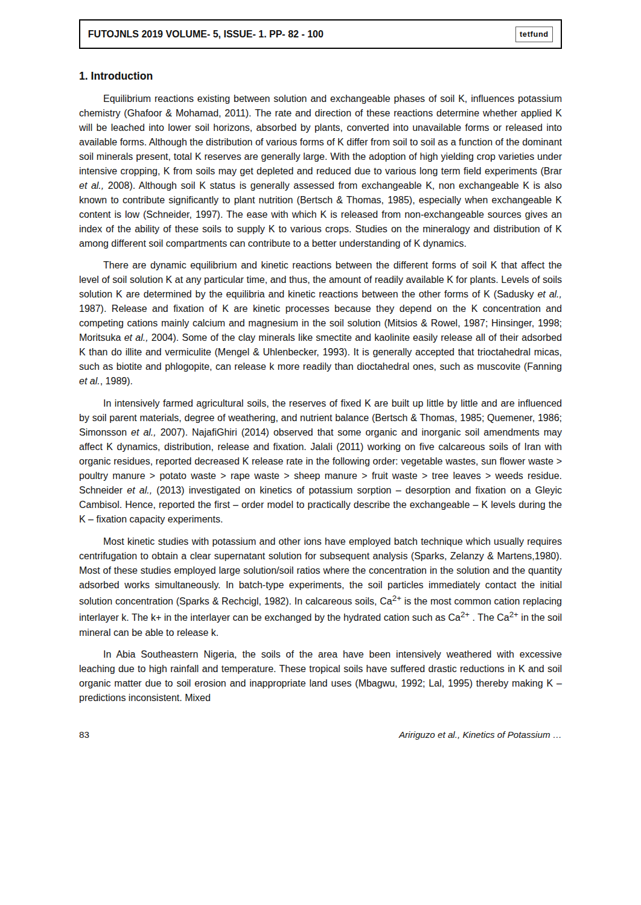FUTOJNLS 2019 VOLUME- 5, ISSUE- 1. PP- 82 - 100 tetfund
1. Introduction
Equilibrium reactions existing between solution and exchangeable phases of soil K, influences potassium chemistry (Ghafoor & Mohamad, 2011). The rate and direction of these reactions determine whether applied K will be leached into lower soil horizons, absorbed by plants, converted into unavailable forms or released into available forms. Although the distribution of various forms of K differ from soil to soil as a function of the dominant soil minerals present, total K reserves are generally large. With the adoption of high yielding crop varieties under intensive cropping, K from soils may get depleted and reduced due to various long term field experiments (Brar et al., 2008). Although soil K status is generally assessed from exchangeable K, non exchangeable K is also known to contribute significantly to plant nutrition (Bertsch & Thomas, 1985), especially when exchangeable K content is low (Schneider, 1997). The ease with which K is released from non-exchangeable sources gives an index of the ability of these soils to supply K to various crops. Studies on the mineralogy and distribution of K among different soil compartments can contribute to a better understanding of K dynamics.
There are dynamic equilibrium and kinetic reactions between the different forms of soil K that affect the level of soil solution K at any particular time, and thus, the amount of readily available K for plants. Levels of soils solution K are determined by the equilibria and kinetic reactions between the other forms of K (Sadusky et al., 1987). Release and fixation of K are kinetic processes because they depend on the K concentration and competing cations mainly calcium and magnesium in the soil solution (Mitsios & Rowel, 1987; Hinsinger, 1998; Moritsuka et al., 2004). Some of the clay minerals like smectite and kaolinite easily release all of their adsorbed K than do illite and vermiculite (Mengel & Uhlenbecker, 1993). It is generally accepted that trioctahedral micas, such as biotite and phlogopite, can release k more readily than dioctahedral ones, such as muscovite (Fanning et al., 1989).
In intensively farmed agricultural soils, the reserves of fixed K are built up little by little and are influenced by soil parent materials, degree of weathering, and nutrient balance (Bertsch & Thomas, 1985; Quemener, 1986; Simonsson et al., 2007). NajafiGhiri (2014) observed that some organic and inorganic soil amendments may affect K dynamics, distribution, release and fixation. Jalali (2011) working on five calcareous soils of Iran with organic residues, reported decreased K release rate in the following order: vegetable wastes, sun flower waste > poultry manure > potato waste > rape waste > sheep manure > fruit waste > tree leaves > weeds residue. Schneider et al., (2013) investigated on kinetics of potassium sorption – desorption and fixation on a Gleyic Cambisol. Hence, reported the first – order model to practically describe the exchangeable – K levels during the K – fixation capacity experiments.
Most kinetic studies with potassium and other ions have employed batch technique which usually requires centrifugation to obtain a clear supernatant solution for subsequent analysis (Sparks, Zelanzy & Martens,1980). Most of these studies employed large solution/soil ratios where the concentration in the solution and the quantity adsorbed works simultaneously. In batch-type experiments, the soil particles immediately contact the initial solution concentration (Sparks & Rechcigl, 1982). In calcareous soils, Ca2+ is the most common cation replacing interlayer k. The k+ in the interlayer can be exchanged by the hydrated cation such as Ca2+ . The Ca2+ in the soil mineral can be able to release k.
In Abia Southeastern Nigeria, the soils of the area have been intensively weathered with excessive leaching due to high rainfall and temperature. These tropical soils have suffered drastic reductions in K and soil organic matter due to soil erosion and inappropriate land uses (Mbagwu, 1992; Lal, 1995) thereby making K – predictions inconsistent. Mixed
83 Aririguzo et al., Kinetics of Potassium …